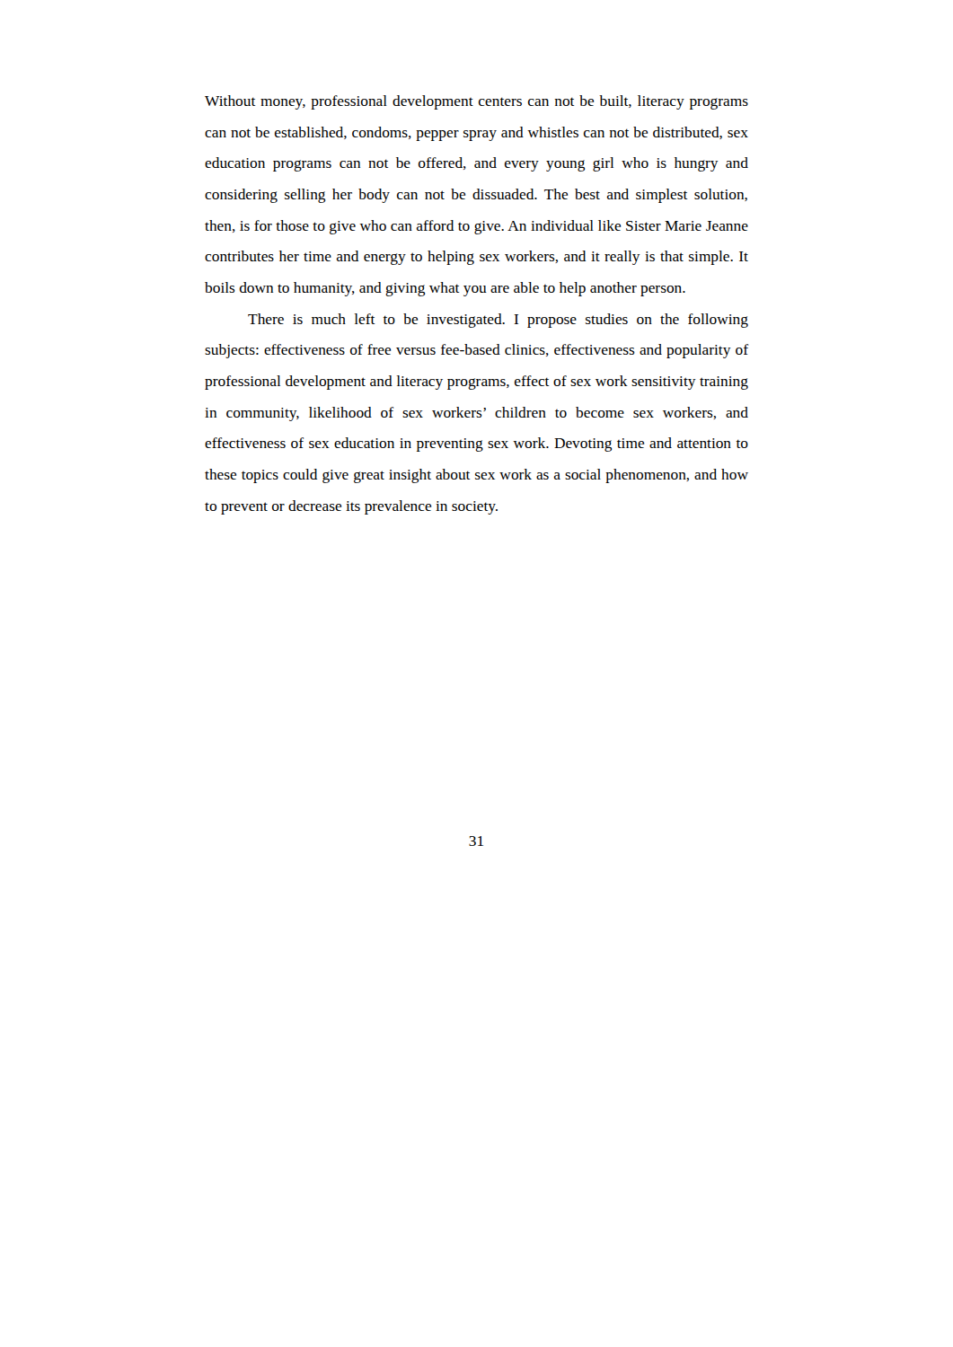Without money, professional development centers can not be built, literacy programs can not be established, condoms, pepper spray and whistles can not be distributed, sex education programs can not be offered, and every young girl who is hungry and considering selling her body can not be dissuaded. The best and simplest solution, then, is for those to give who can afford to give. An individual like Sister Marie Jeanne contributes her time and energy to helping sex workers, and it really is that simple. It boils down to humanity, and giving what you are able to help another person.
There is much left to be investigated. I propose studies on the following subjects: effectiveness of free versus fee-based clinics, effectiveness and popularity of professional development and literacy programs, effect of sex work sensitivity training in community, likelihood of sex workers’ children to become sex workers, and effectiveness of sex education in preventing sex work. Devoting time and attention to these topics could give great insight about sex work as a social phenomenon, and how to prevent or decrease its prevalence in society.
31